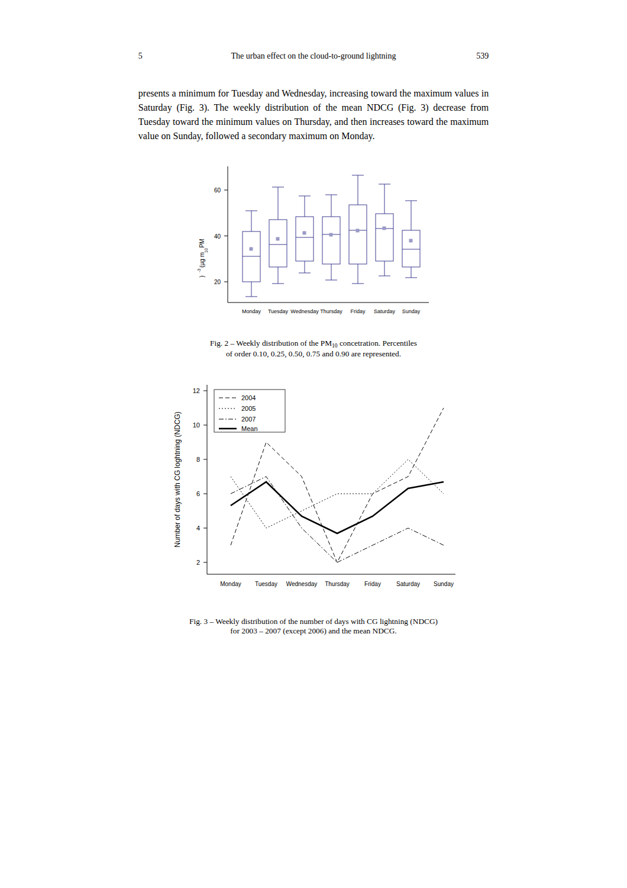5
The urban effect on the cloud-to-ground lightning
539
presents a minimum for Tuesday and Wednesday, increasing toward the maximum values in Saturday (Fig. 3). The weekly distribution of the mean NDCG (Fig. 3) decrease from Tuesday toward the minimum values on Thursday, and then increases toward the maximum value on Sunday, followed a secondary maximum on Monday.
20 40 60 PM 10 (µg m -3 ) Monday Tuesday Wednesday Thursday Friday Saturday Sunday
Fig. 2 – Weekly distribution of the PM10 concetration. Percentiles
of order 0.10, 0.25, 0.50, 0.75 and 0.90 are represented.
2 4 6 8 10 12 Number of days with CG loghtning (NDCG) 2004 2005 2007 Mean Monday Tuesday Wednesday Thursday Friday Saturday Sunday
Fig. 3 – Weekly distribution of the number of days with CG lightning (NDCG)
for 2003 – 2007 (except 2006) and the mean NDCG.